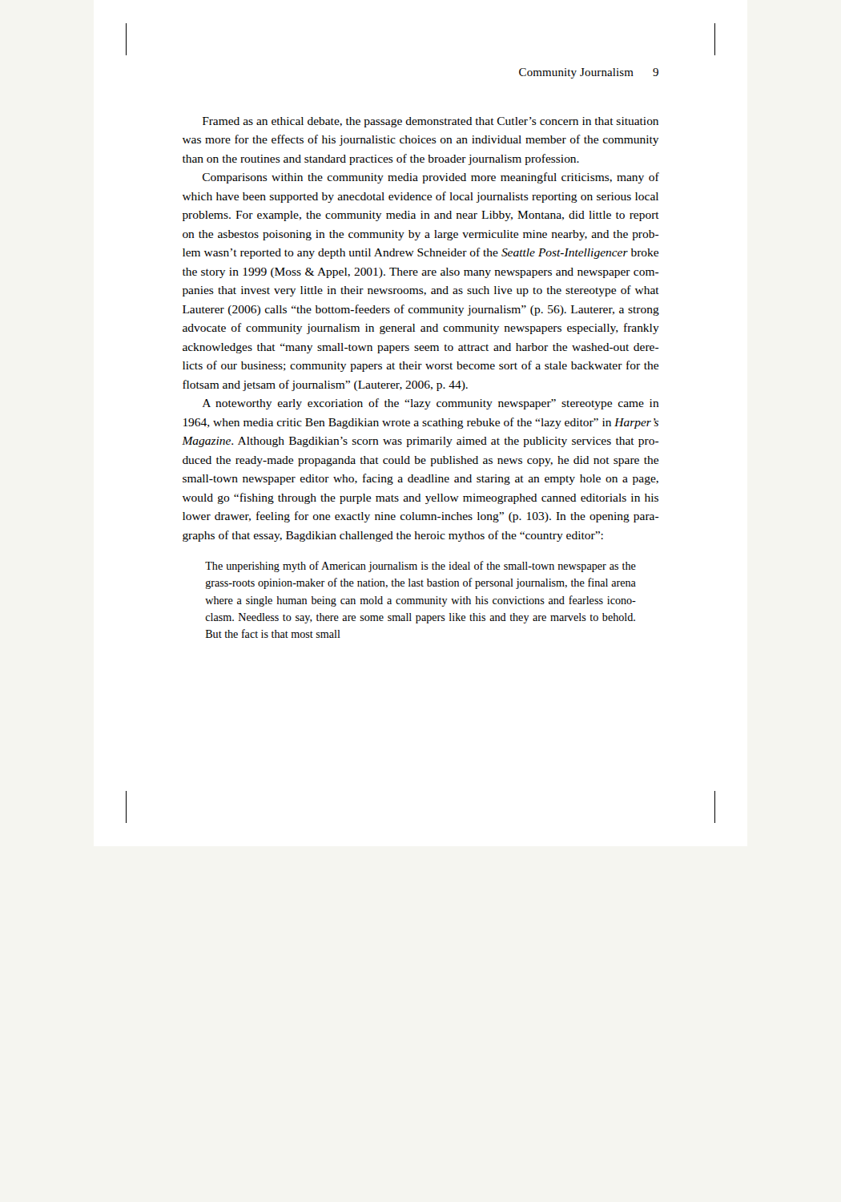Community Journalism9
Framed as an ethical debate, the passage demonstrated that Cutler’s concern in that situation was more for the effects of his journalistic choices on an individual member of the community than on the routines and standard practices of the broader journalism profession.
Comparisons within the community media provided more meaningful criticisms, many of which have been supported by anecdotal evidence of local journalists reporting on serious local problems. For example, the community media in and near Libby, Montana, did little to report on the asbestos poisoning in the community by a large vermiculite mine nearby, and the problem wasn’t reported to any depth until Andrew Schneider of the Seattle Post-Intelligencer broke the story in 1999 (Moss & Appel, 2001). There are also many newspapers and newspaper companies that invest very little in their newsrooms, and as such live up to the stereotype of what Lauterer (2006) calls “the bottom-feeders of community journalism” (p. 56). Lauterer, a strong advocate of community journalism in general and community newspapers especially, frankly acknowledges that “many small-town papers seem to attract and harbor the washed-out derelicts of our business; community papers at their worst become sort of a stale backwater for the flotsam and jetsam of journalism” (Lauterer, 2006, p. 44).
A noteworthy early excoriation of the “lazy community newspaper” stereotype came in 1964, when media critic Ben Bagdikian wrote a scathing rebuke of the “lazy editor” in Harper’s Magazine. Although Bagdikian’s scorn was primarily aimed at the publicity services that produced the ready-made propaganda that could be published as news copy, he did not spare the small-town newspaper editor who, facing a deadline and staring at an empty hole on a page, would go “fishing through the purple mats and yellow mimeographed canned editorials in his lower drawer, feeling for one exactly nine column-inches long” (p. 103). In the opening paragraphs of that essay, Bagdikian challenged the heroic mythos of the “country editor”:
The unperishing myth of American journalism is the ideal of the small-town newspaper as the grass-roots opinion-maker of the nation, the last bastion of personal journalism, the final arena where a single human being can mold a community with his convictions and fearless iconoclasm. Needless to say, there are some small papers like this and they are marvels to behold. But the fact is that most small